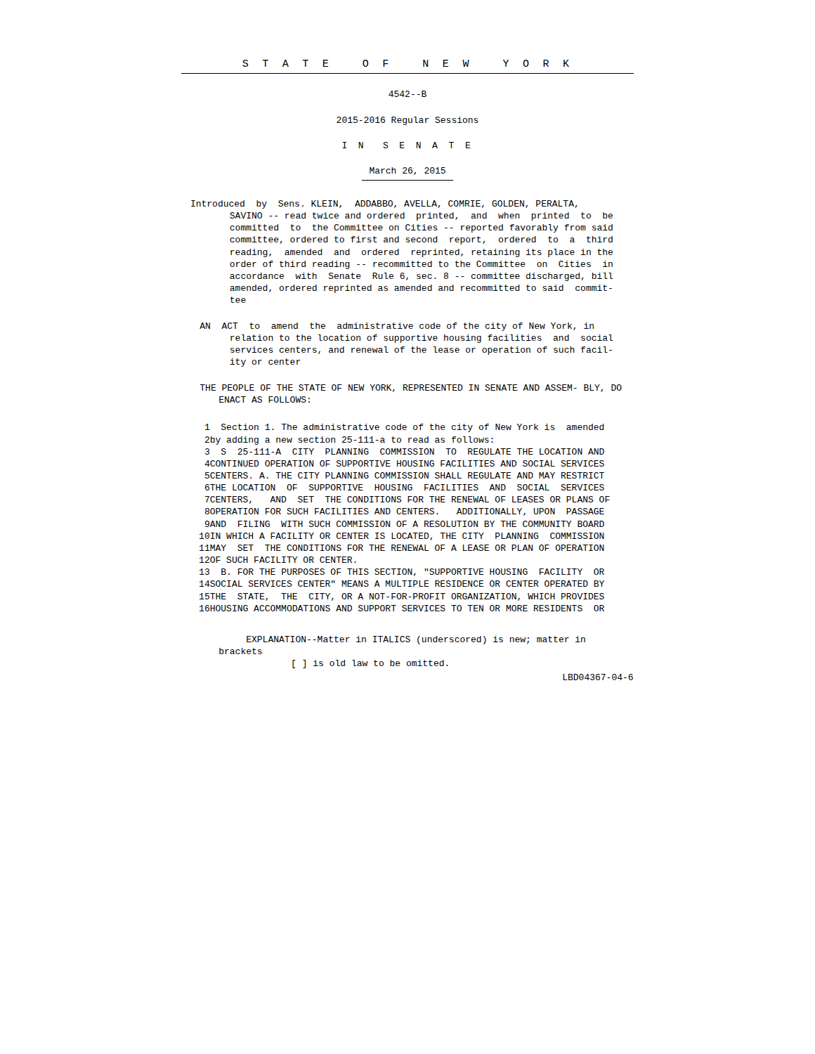S T A T E O F N E W Y O R K
4542--B
2015-2016 Regular Sessions
I N S E N A T E
March 26, 2015
Introduced by Sens. KLEIN, ADDABBO, AVELLA, COMRIE, GOLDEN, PERALTA, SAVINO -- read twice and ordered printed, and when printed to be committed to the Committee on Cities -- reported favorably from said committee, ordered to first and second report, ordered to a third reading, amended and ordered reprinted, retaining its place in the order of third reading -- recommitted to the Committee on Cities in accordance with Senate Rule 6, sec. 8 -- committee discharged, bill amended, ordered reprinted as amended and recommitted to said commit- tee
AN ACT to amend the administrative code of the city of New York, in relation to the location of supportive housing facilities and social services centers, and renewal of the lease or operation of such facil- ity or center
THE PEOPLE OF THE STATE OF NEW YORK, REPRESENTED IN SENATE AND ASSEM- BLY, DO ENACT AS FOLLOWS:
| 1 | Section 1. The administrative code of the city of New York is amended |
| 2 | by adding a new section 25-111-a to read as follows: |
| 3 | S 25-111-A CITY PLANNING COMMISSION TO REGULATE THE LOCATION AND |
| 4 | CONTINUED OPERATION OF SUPPORTIVE HOUSING FACILITIES AND SOCIAL SERVICES |
| 5 | CENTERS. A. THE CITY PLANNING COMMISSION SHALL REGULATE AND MAY RESTRICT |
| 6 | THE LOCATION OF SUPPORTIVE HOUSING FACILITIES AND SOCIAL SERVICES |
| 7 | CENTERS, AND SET THE CONDITIONS FOR THE RENEWAL OF LEASES OR PLANS OF |
| 8 | OPERATION FOR SUCH FACILITIES AND CENTERS. ADDITIONALLY, UPON PASSAGE |
| 9 | AND FILING WITH SUCH COMMISSION OF A RESOLUTION BY THE COMMUNITY BOARD |
| 10 | IN WHICH A FACILITY OR CENTER IS LOCATED, THE CITY PLANNING COMMISSION |
| 11 | MAY SET THE CONDITIONS FOR THE RENEWAL OF A LEASE OR PLAN OF OPERATION |
| 12 | OF SUCH FACILITY OR CENTER. |
| 13 | B. FOR THE PURPOSES OF THIS SECTION, "SUPPORTIVE HOUSING FACILITY OR |
| 14 | SOCIAL SERVICES CENTER" MEANS A MULTIPLE RESIDENCE OR CENTER OPERATED BY |
| 15 | THE STATE, THE CITY, OR A NOT-FOR-PROFIT ORGANIZATION, WHICH PROVIDES |
| 16 | HOUSING ACCOMMODATIONS AND SUPPORT SERVICES TO TEN OR MORE RESIDENTS OR |
EXPLANATION--Matter in ITALICS (underscored) is new; matter in brackets
[ ] is old law to be omitted.
LBD04367-04-6